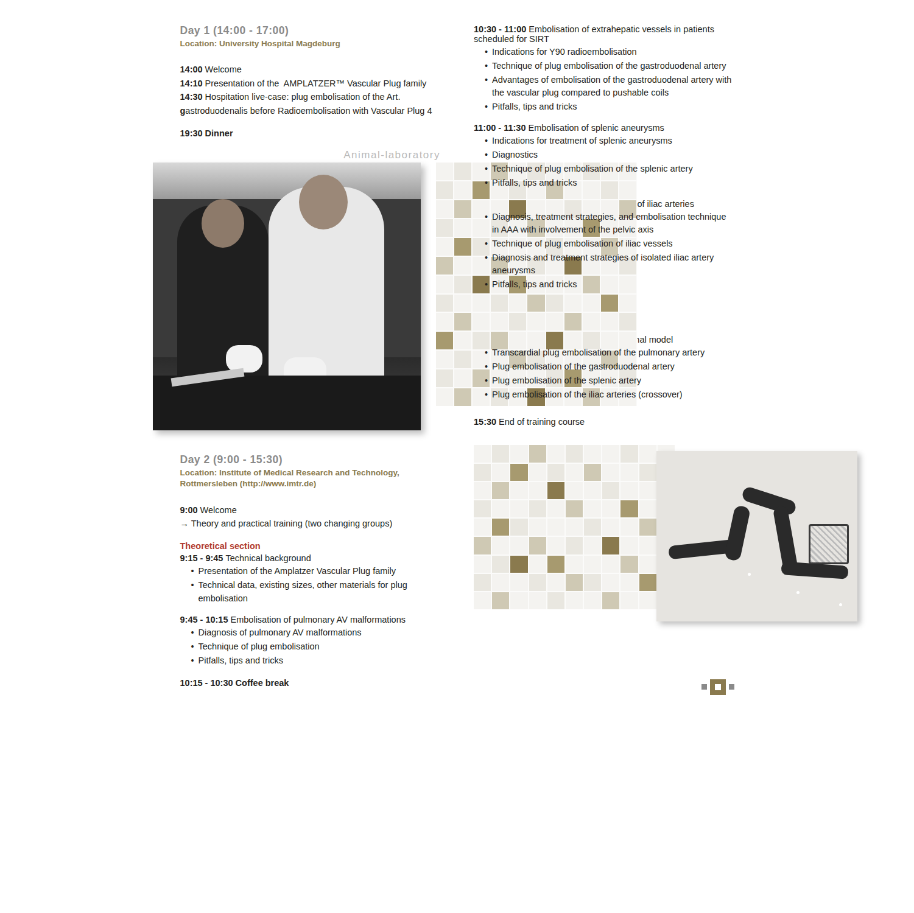Day 1 (14:00 - 17:00)
Location: University Hospital Magdeburg
14:00 Welcome
14:10 Presentation of the AMPLATZER™ Vascular Plug family
14:30 Hospitation live-case: plug embolisation of the Art.
gastroduodenalis before Radioembolisation with Vascular Plug 4
19:30 Dinner
Animal-laboratory
Day 2 (9:00 - 15:30)
Location: Institute of Medical Research and Technology,
Rottmersleben (http://www.imtr.de)
9:00 Welcome
→ Theory and practical training (two changing groups)
Theoretical section
9:15 - 9:45 Technical background
Presentation of the Amplatzer Vascular Plug family
Technical data, existing sizes, other materials for plug embolisation
9:45 - 10:15 Embolisation of pulmonary AV malformations
Diagnosis of pulmonary AV malformations
Technique of plug embolisation
Pitfalls, tips and tricks
10:15 - 10:30 Coffee break
10:30 - 11:00 Embolisation of extrahepatic vessels in patients scheduled for SIRT
Indications for Y90 radioembolisation
Technique of plug embolisation of the gastroduodenal artery
Advantages of embolisation of the gastroduodenal artery with the vascular plug compared to pushable coils
Pitfalls, tips and tricks
11:00 - 11:30 Embolisation of splenic aneurysms
Indications for treatment of splenic aneurysms
Diagnostics
Technique of plug embolisation of the splenic artery
Pitfalls, tips and tricks
11:30 - 12:00 Embolisation of aneurysms of iliac arteries
Diagnosis, treatment strategies, and embolisation technique in AAA with involvement of the pelvic axis
Technique of plug embolisation of iliac vessels
Diagnosis and treatment strategies of isolated iliac artery aneurysms
Pitfalls, tips and tricks
12:00 - 12:30 Lunch
Practical section
12:30-15:30 Hands-on using a large animal model
Transcardial plug embolisation of the pulmonary artery
Plug embolisation of the gastroduodenal artery
Plug embolisation of the splenic artery
Plug embolisation of the iliac arteries (crossover)
15:30 End of training course